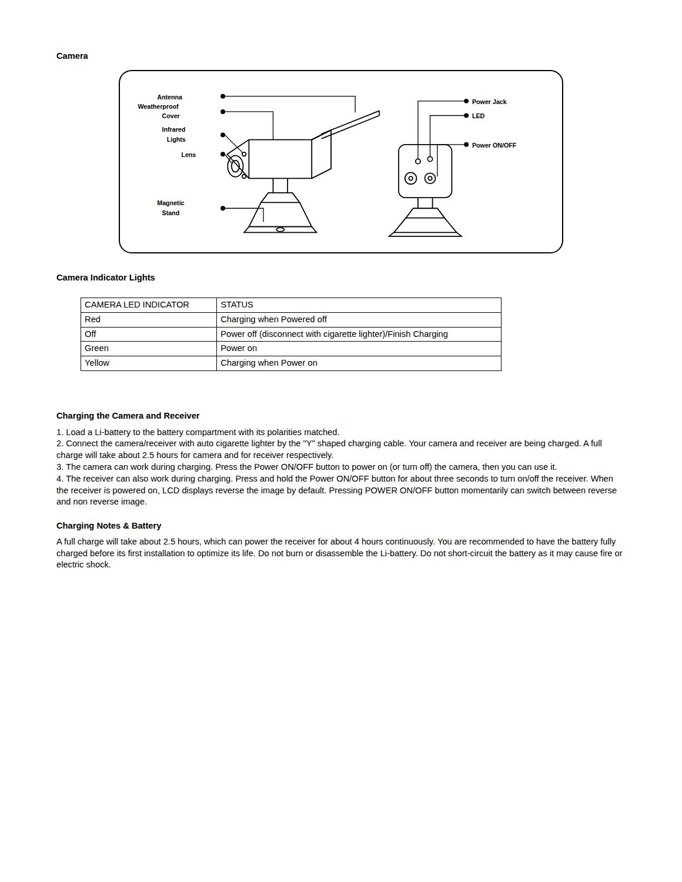Camera
Antenna Weatherproof Cover Infrared Lights Lens Magnetic Stand Power Jack LED Power ON/OFF
Camera Indicator Lights
| CAMERA LED INDICATOR | STATUS |
| Red | Charging when Powered off |
| Off | Power off (disconnect with cigarette lighter)/Finish Charging |
| Green | Power on |
| Yellow | Charging when Power on |
Charging the Camera and Receiver
1. Load a Li-battery to the battery compartment with its polarities matched.
2. Connect the camera/receiver with auto cigarette lighter by the "Y" shaped charging cable. Your camera and receiver are being charged. A full charge will take about 2.5 hours for camera and for receiver respectively.
3. The camera can work during charging. Press the Power ON/OFF button to power on (or turn off) the camera, then you can use it.
4. The receiver can also work during charging. Press and hold the Power ON/OFF button for about three seconds to turn on/off the receiver. When the receiver is powered on, LCD displays reverse the image by default. Pressing POWER ON/OFF button momentarily can switch between reverse and non reverse image.
Charging Notes & Battery
A full charge will take about 2.5 hours, which can power the receiver for about 4 hours continuously. You are recommended to have the battery fully charged before its first installation to optimize its life. Do not burn or disassemble the Li-battery. Do not short-circuit the battery as it may cause fire or electric shock.